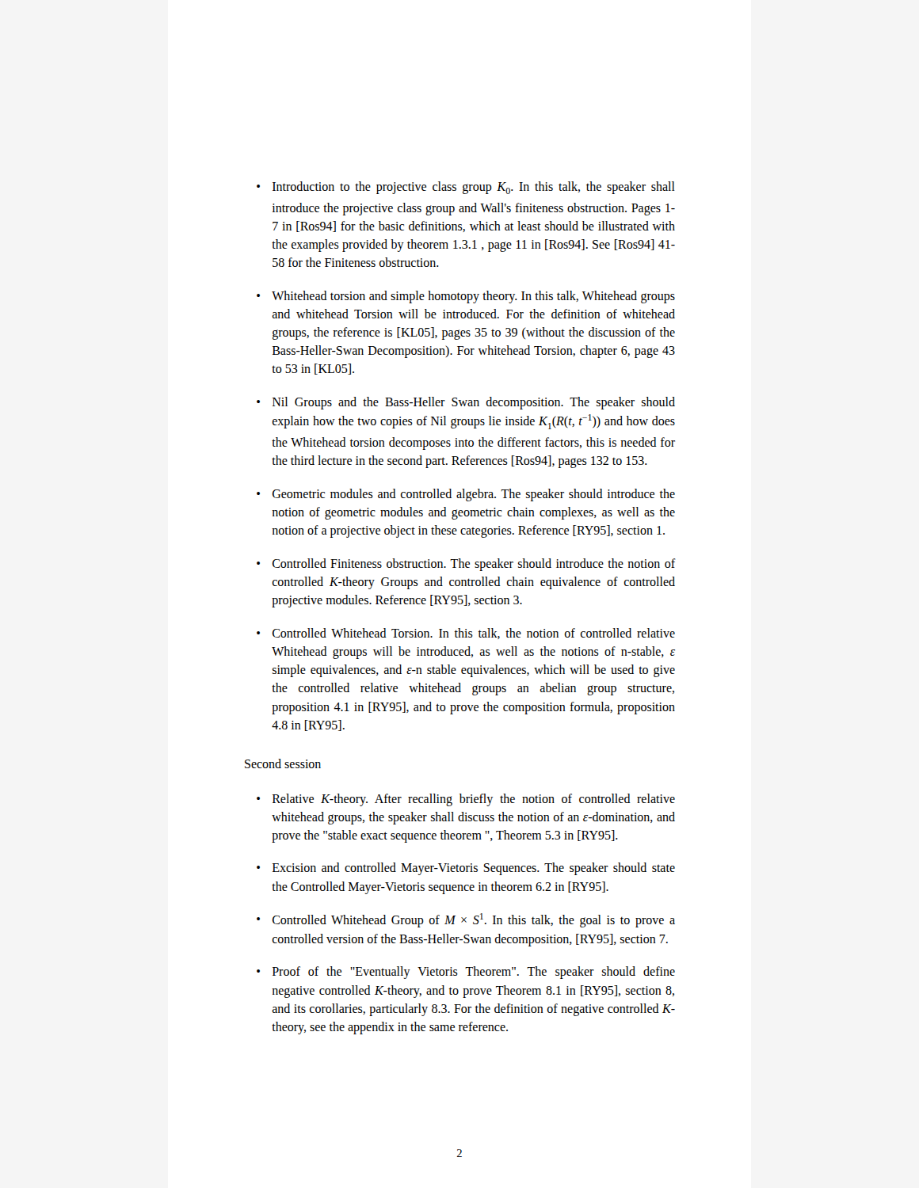Introduction to the projective class group K0. In this talk, the speaker shall introduce the projective class group and Wall's finiteness obstruction. Pages 1-7 in [Ros94] for the basic definitions, which at least should be illustrated with the examples provided by theorem 1.3.1 , page 11 in [Ros94]. See [Ros94] 41-58 for the Finiteness obstruction.
Whitehead torsion and simple homotopy theory. In this talk, Whitehead groups and whitehead Torsion will be introduced. For the definition of whitehead groups, the reference is [KL05], pages 35 to 39 (without the discussion of the Bass-Heller-Swan Decomposition). For whitehead Torsion, chapter 6, page 43 to 53 in [KL05].
Nil Groups and the Bass-Heller Swan decomposition. The speaker should explain how the two copies of Nil groups lie inside K1(R(t, t−1)) and how does the Whitehead torsion decomposes into the different factors, this is needed for the third lecture in the second part. References [Ros94], pages 132 to 153.
Geometric modules and controlled algebra. The speaker should introduce the notion of geometric modules and geometric chain complexes, as well as the notion of a projective object in these categories. Reference [RY95], section 1.
Controlled Finiteness obstruction. The speaker should introduce the notion of controlled K-theory Groups and controlled chain equivalence of controlled projective modules. Reference [RY95], section 3.
Controlled Whitehead Torsion. In this talk, the notion of controlled relative Whitehead groups will be introduced, as well as the notions of n-stable, ε simple equivalences, and ε-n stable equivalences, which will be used to give the controlled relative whitehead groups an abelian group structure, proposition 4.1 in [RY95], and to prove the composition formula, proposition 4.8 in [RY95].
Second session
Relative K-theory. After recalling briefly the notion of controlled relative whitehead groups, the speaker shall discuss the notion of an ε-domination, and prove the "stable exact sequence theorem ", Theorem 5.3 in [RY95].
Excision and controlled Mayer-Vietoris Sequences. The speaker should state the Controlled Mayer-Vietoris sequence in theorem 6.2 in [RY95].
Controlled Whitehead Group of M × S1. In this talk, the goal is to prove a controlled version of the Bass-Heller-Swan decomposition, [RY95], section 7.
Proof of the "Eventually Vietoris Theorem". The speaker should define negative controlled K-theory, and to prove Theorem 8.1 in [RY95], section 8, and its corollaries, particularly 8.3. For the definition of negative controlled K-theory, see the appendix in the same reference.
2